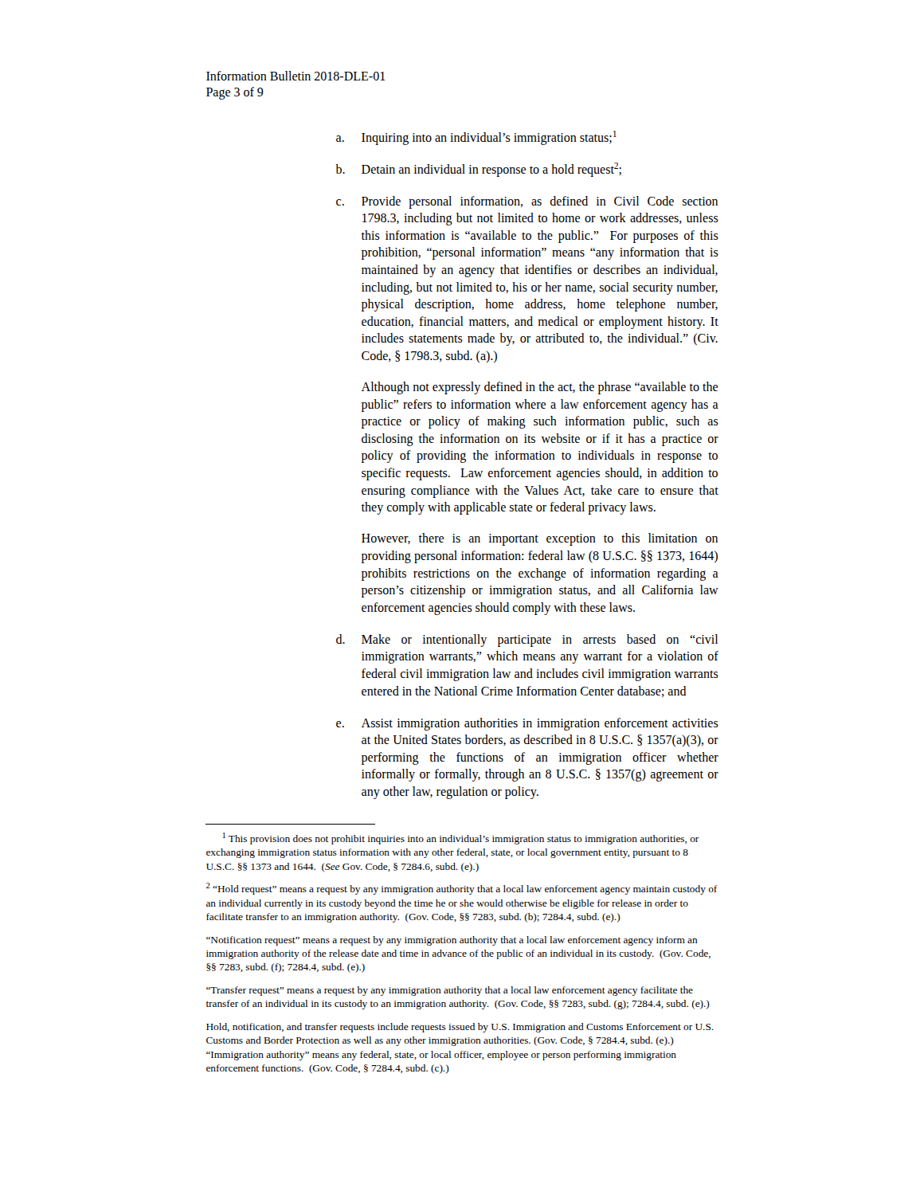Information Bulletin 2018-DLE-01
Page 3 of 9
a. Inquiring into an individual’s immigration status;1
b. Detain an individual in response to a hold request2;
c. Provide personal information, as defined in Civil Code section 1798.3, including but not limited to home or work addresses, unless this information is “available to the public.” For purposes of this prohibition, “personal information” means “any information that is maintained by an agency that identifies or describes an individual, including, but not limited to, his or her name, social security number, physical description, home address, home telephone number, education, financial matters, and medical or employment history. It includes statements made by, or attributed to, the individual.” (Civ. Code, § 1798.3, subd. (a).)
Although not expressly defined in the act, the phrase “available to the public” refers to information where a law enforcement agency has a practice or policy of making such information public, such as disclosing the information on its website or if it has a practice or policy of providing the information to individuals in response to specific requests. Law enforcement agencies should, in addition to ensuring compliance with the Values Act, take care to ensure that they comply with applicable state or federal privacy laws.
However, there is an important exception to this limitation on providing personal information: federal law (8 U.S.C. §§ 1373, 1644) prohibits restrictions on the exchange of information regarding a person’s citizenship or immigration status, and all California law enforcement agencies should comply with these laws.
d. Make or intentionally participate in arrests based on “civil immigration warrants,” which means any warrant for a violation of federal civil immigration law and includes civil immigration warrants entered in the National Crime Information Center database; and
e. Assist immigration authorities in immigration enforcement activities at the United States borders, as described in 8 U.S.C. § 1357(a)(3), or performing the functions of an immigration officer whether informally or formally, through an 8 U.S.C. § 1357(g) agreement or any other law, regulation or policy.
1 This provision does not prohibit inquiries into an individual’s immigration status to immigration authorities, or exchanging immigration status information with any other federal, state, or local government entity, pursuant to 8 U.S.C. §§ 1373 and 1644. (See Gov. Code, § 7284.6, subd. (e).)
2 “Hold request” means a request by any immigration authority that a local law enforcement agency maintain custody of an individual currently in its custody beyond the time he or she would otherwise be eligible for release in order to facilitate transfer to an immigration authority. (Gov. Code, §§ 7283, subd. (b); 7284.4, subd. (e).)
“Notification request” means a request by any immigration authority that a local law enforcement agency inform an immigration authority of the release date and time in advance of the public of an individual in its custody. (Gov. Code, §§ 7283, subd. (f); 7284.4, subd. (e).)
“Transfer request” means a request by any immigration authority that a local law enforcement agency facilitate the transfer of an individual in its custody to an immigration authority. (Gov. Code, §§ 7283, subd. (g); 7284.4, subd. (e).)
Hold, notification, and transfer requests include requests issued by U.S. Immigration and Customs Enforcement or U.S. Customs and Border Protection as well as any other immigration authorities. (Gov. Code, § 7284.4, subd. (e).) “Immigration authority” means any federal, state, or local officer, employee or person performing immigration enforcement functions. (Gov. Code, § 7284.4, subd. (c).)